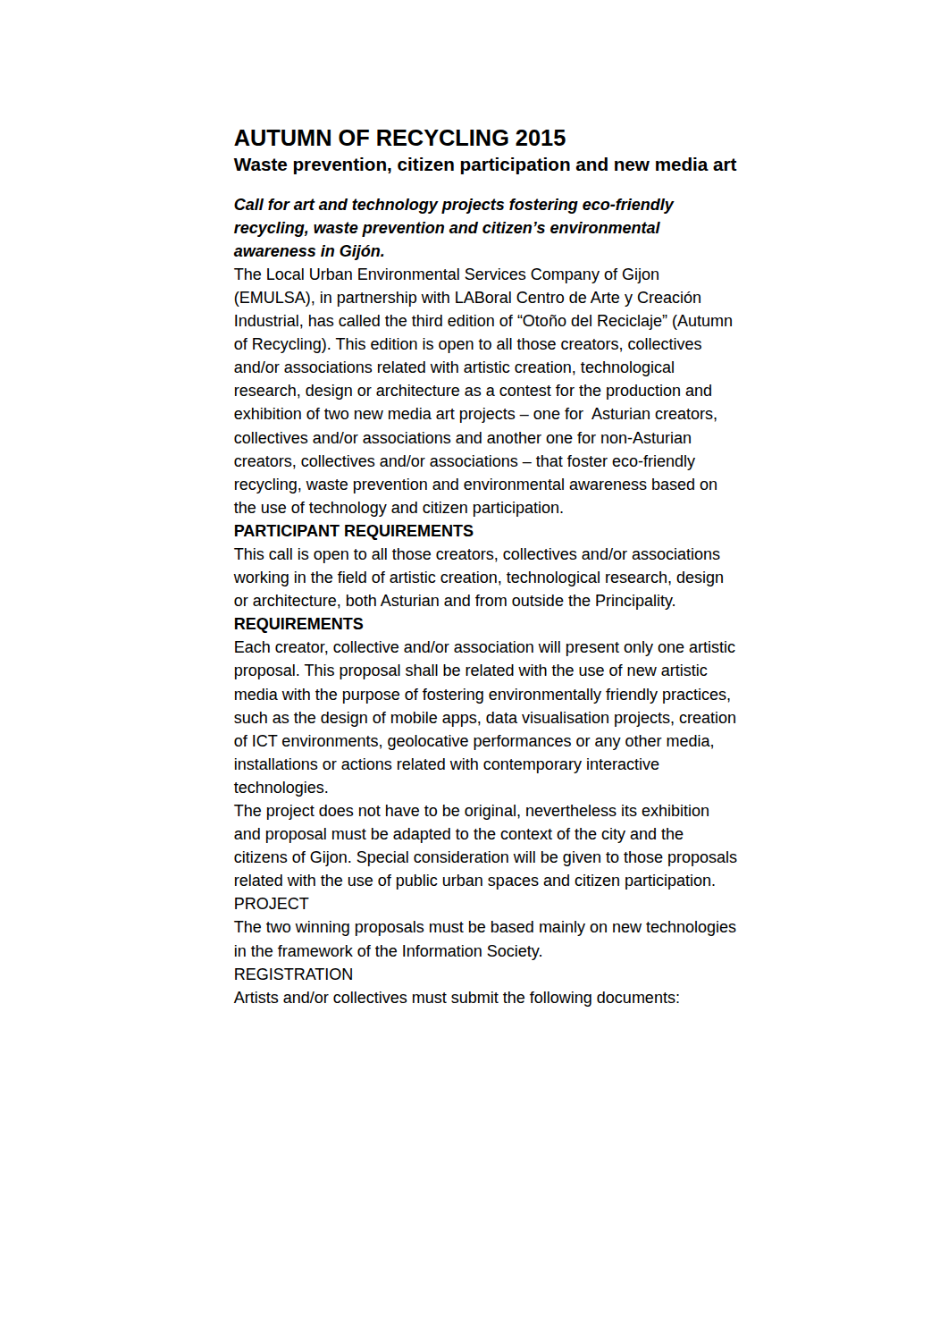AUTUMN OF RECYCLING 2015 Waste prevention, citizen participation and new media art
Call for art and technology projects fostering eco-friendly recycling, waste prevention and citizen’s environmental awareness in Gijón.
The Local Urban Environmental Services Company of Gijon (EMULSA), in partnership with LABoral Centro de Arte y Creación Industrial, has called the third edition of “Otoño del Reciclaje” (Autumn of Recycling). This edition is open to all those creators, collectives and/or associations related with artistic creation, technological research, design or architecture as a contest for the production and exhibition of two new media art projects – one for Asturian creators, collectives and/or associations and another one for non-Asturian creators, collectives and/or associations – that foster eco-friendly recycling, waste prevention and environmental awareness based on the use of technology and citizen participation.
PARTICIPANT REQUIREMENTS
This call is open to all those creators, collectives and/or associations working in the field of artistic creation, technological research, design or architecture, both Asturian and from outside the Principality.
REQUIREMENTS
Each creator, collective and/or association will present only one artistic proposal. This proposal shall be related with the use of new artistic media with the purpose of fostering environmentally friendly practices, such as the design of mobile apps, data visualisation projects, creation of ICT environments, geolocative performances or any other media, installations or actions related with contemporary interactive technologies.
The project does not have to be original, nevertheless its exhibition and proposal must be adapted to the context of the city and the citizens of Gijon. Special consideration will be given to those proposals related with the use of public urban spaces and citizen participation.
PROJECT
The two winning proposals must be based mainly on new technologies in the framework of the Information Society.
REGISTRATION
Artists and/or collectives must submit the following documents: